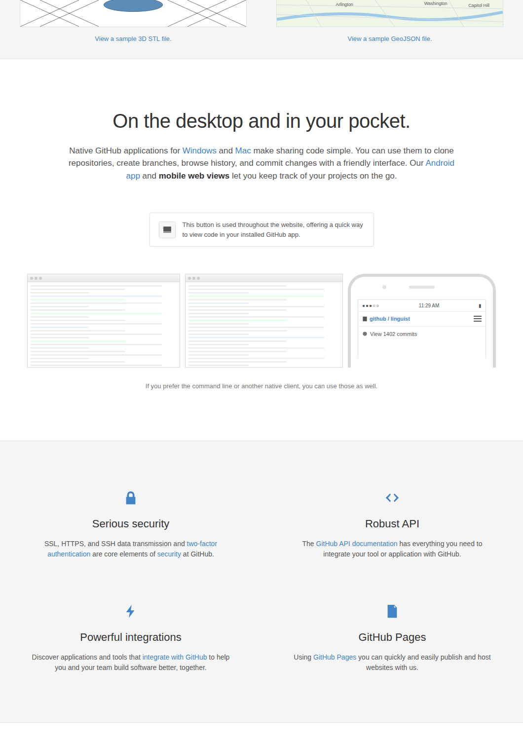View a sample 3D STL file.
Arlington Washington Capitol Hill
View a sample GeoJSON file.
On the desktop and in your pocket.
Native GitHub applications for Windows and Mac make sharing code simple. You can use them to clone repositories, create branches, browse history, and commit changes with a friendly interface. Our Android app and mobile web views let you keep track of your projects on the go.
This button is used throughout the website, offering a quick way to view code in your installed GitHub app.
●●●○○ 11:29 AM ▮
github / linguist
View 1402 commits
If you prefer the command line or another native client, you can use those as well.
Serious security
SSL, HTTPS, and SSH data transmission and two-factor authentication are core elements of security at GitHub.
Robust API
The GitHub API documentation has everything you need to integrate your tool or application with GitHub.
Powerful integrations
Discover applications and tools that integrate with GitHub to help you and your team build software better, together.
GitHub Pages
Using GitHub Pages you can quickly and easily publish and host websites with us.